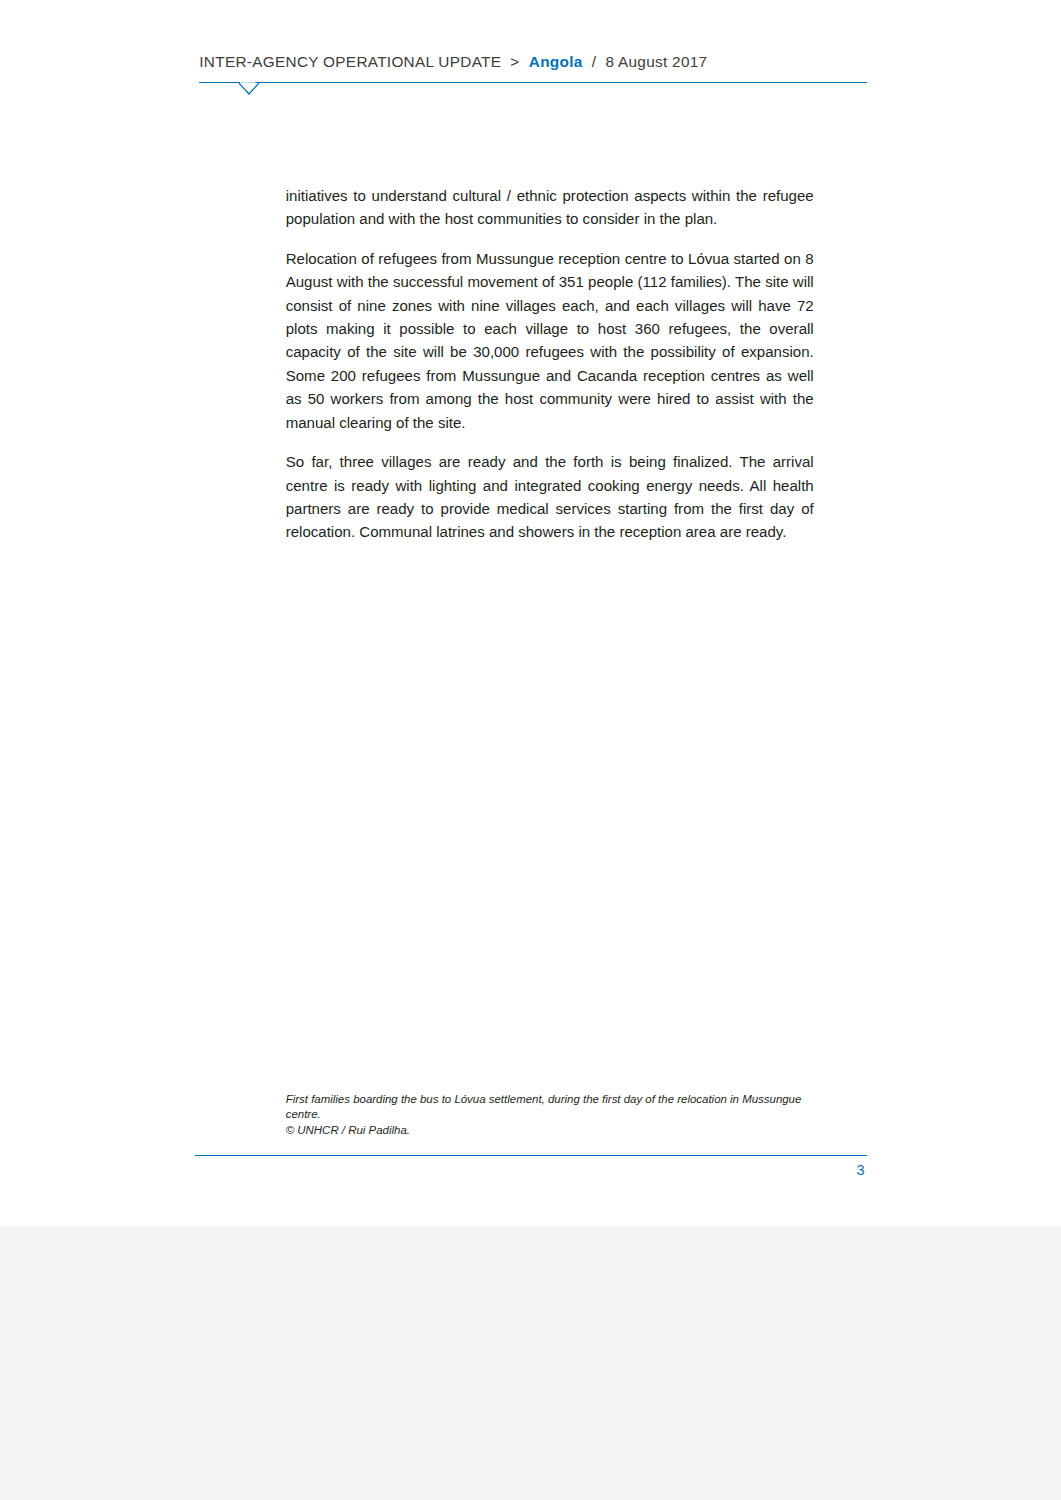INTER-AGENCY OPERATIONAL UPDATE > Angola / 8 August 2017
initiatives to understand cultural / ethnic protection aspects within the refugee population and with the host communities to consider in the plan.
Relocation of refugees from Mussungue reception centre to Lóvua started on 8 August with the successful movement of 351 people (112 families). The site will consist of nine zones with nine villages each, and each villages will have 72 plots making it possible to each village to host 360 refugees, the overall capacity of the site will be 30,000 refugees with the possibility of expansion. Some 200 refugees from Mussungue and Cacanda reception centres as well as 50 workers from among the host community were hired to assist with the manual clearing of the site.
So far, three villages are ready and the forth is being finalized. The arrival centre is ready with lighting and integrated cooking energy needs. All health partners are ready to provide medical services starting from the first day of relocation. Communal latrines and showers in the reception area are ready.
First families boarding the bus to Lóvua settlement, during the first day of the relocation in Mussungue centre.
© UNHCR / Rui Padilha.
3